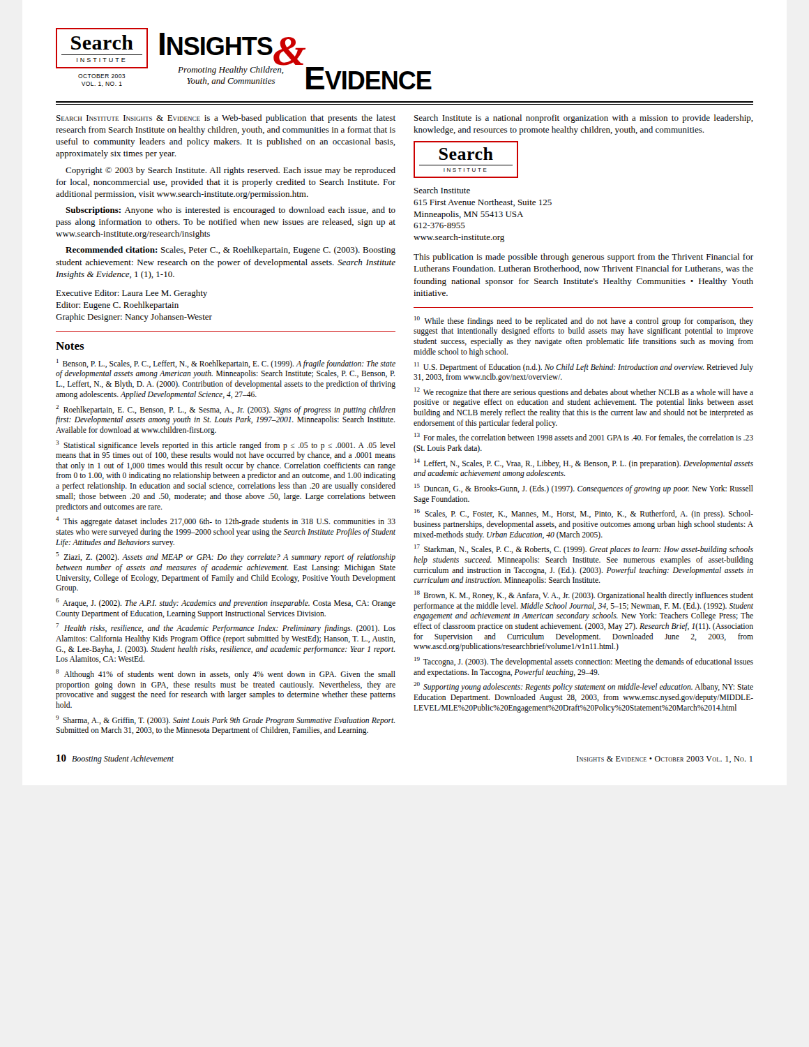Search INSTITUTE
October 2003
Vol. 1, No. 1
Promoting Healthy Children,
Youth, and Communities
INSIGHTS&
EVIDENCE
Search Institute Insights & Evidence is a Web-based publication that presents the latest research from Search Institute on healthy children, youth, and communities in a format that is useful to community leaders and policy makers. It is published on an occasional basis, approximately six times per year.
Copyright © 2003 by Search Institute. All rights reserved. Each issue may be reproduced for local, noncommercial use, provided that it is properly credited to Search Institute. For additional permission, visit www.search-institute.org/permission.htm.
Subscriptions: Anyone who is interested is encouraged to download each issue, and to pass along information to others. To be notified when new issues are released, sign up at www.search-institute.org/research/insights
Recommended citation: Scales, Peter C., & Roehlkepartain, Eugene C. (2003). Boosting student achievement: New research on the power of developmental assets. Search Institute Insights & Evidence, 1 (1), 1-10.
Executive Editor: Laura Lee M. Geraghty
Editor: Eugene C. Roehlkepartain
Graphic Designer: Nancy Johansen-Wester
Notes
1 Benson, P. L., Scales, P. C., Leffert, N., & Roehlkepartain, E. C. (1999). A fragile foundation: The state of developmental assets among American youth. Minneapolis: Search Institute; Scales, P. C., Benson, P. L., Leffert, N., & Blyth, D. A. (2000). Contribution of developmental assets to the prediction of thriving among adolescents. Applied Developmental Science, 4, 27–46.
2 Roehlkepartain, E. C., Benson, P. L., & Sesma, A., Jr. (2003). Signs of progress in putting children first: Developmental assets among youth in St. Louis Park, 1997–2001. Minneapolis: Search Institute. Available for download at www.children-first.org.
3 Statistical significance levels reported in this article ranged from p ≤ .05 to p ≤ .0001. A .05 level means that in 95 times out of 100, these results would not have occurred by chance, and a .0001 means that only in 1 out of 1,000 times would this result occur by chance. Correlation coefficients can range from 0 to 1.00, with 0 indicating no relationship between a predictor and an outcome, and 1.00 indicating a perfect relationship. In education and social science, correlations less than .20 are usually considered small; those between .20 and .50, moderate; and those above .50, large. Large correlations between predictors and outcomes are rare.
4 This aggregate dataset includes 217,000 6th- to 12th-grade students in 318 U.S. communities in 33 states who were surveyed during the 1999–2000 school year using the Search Institute Profiles of Student Life: Attitudes and Behaviors survey.
5 Ziazi, Z. (2002). Assets and MEAP or GPA: Do they correlate? A summary report of relationship between number of assets and measures of academic achievement. East Lansing: Michigan State University, College of Ecology, Department of Family and Child Ecology, Positive Youth Development Group.
6 Araque, J. (2002). The A.P.I. study: Academics and prevention inseparable. Costa Mesa, CA: Orange County Department of Education, Learning Support Instructional Services Division.
7 Health risks, resilience, and the Academic Performance Index: Preliminary findings. (2001). Los Alamitos: California Healthy Kids Program Office (report submitted by WestEd); Hanson, T. L., Austin, G., & Lee-Bayha, J. (2003). Student health risks, resilience, and academic performance: Year 1 report. Los Alamitos, CA: WestEd.
8 Although 41% of students went down in assets, only 4% went down in GPA. Given the small proportion going down in GPA, these results must be treated cautiously. Nevertheless, they are provocative and suggest the need for research with larger samples to determine whether these patterns hold.
9 Sharma, A., & Griffin, T. (2003). Saint Louis Park 9th Grade Program Summative Evaluation Report. Submitted on March 31, 2003, to the Minnesota Department of Children, Families, and Learning.
Search Institute is a national nonprofit organization with a mission to provide leadership, knowledge, and resources to promote healthy children, youth, and communities.
Search INSTITUTE
Search Institute
615 First Avenue Northeast, Suite 125
Minneapolis, MN 55413 USA
612-376-8955
www.search-institute.org
This publication is made possible through generous support from the Thrivent Financial for Lutherans Foundation. Lutheran Brotherhood, now Thrivent Financial for Lutherans, was the founding national sponsor for Search Institute's Healthy Communities • Healthy Youth initiative.
10 While these findings need to be replicated and do not have a control group for comparison, they suggest that intentionally designed efforts to build assets may have significant potential to improve student success, especially as they navigate often problematic life transitions such as moving from middle school to high school.
11 U.S. Department of Education (n.d.). No Child Left Behind: Introduction and overview. Retrieved July 31, 2003, from www.nclb.gov/next/overview/.
12 We recognize that there are serious questions and debates about whether NCLB as a whole will have a positive or negative effect on education and student achievement. The potential links between asset building and NCLB merely reflect the reality that this is the current law and should not be interpreted as endorsement of this particular federal policy.
13 For males, the correlation between 1998 assets and 2001 GPA is .40. For females, the correlation is .23 (St. Louis Park data).
14 Leffert, N., Scales, P. C., Vraa, R., Libbey, H., & Benson, P. L. (in preparation). Developmental assets and academic achievement among adolescents.
15 Duncan, G., & Brooks-Gunn, J. (Eds.) (1997). Consequences of growing up poor. New York: Russell Sage Foundation.
16 Scales, P. C., Foster, K., Mannes, M., Horst, M., Pinto, K., & Rutherford, A. (in press). School-business partnerships, developmental assets, and positive outcomes among urban high school students: A mixed-methods study. Urban Education, 40 (March 2005).
17 Starkman, N., Scales, P. C., & Roberts, C. (1999). Great places to learn: How asset-building schools help students succeed. Minneapolis: Search Institute. See numerous examples of asset-building curriculum and instruction in Taccogna, J. (Ed.). (2003). Powerful teaching: Developmental assets in curriculum and instruction. Minneapolis: Search Institute.
18 Brown, K. M., Roney, K., & Anfara, V. A., Jr. (2003). Organizational health directly influences student performance at the middle level. Middle School Journal, 34, 5–15; Newman, F. M. (Ed.). (1992). Student engagement and achievement in American secondary schools. New York: Teachers College Press; The effect of classroom practice on student achievement. (2003, May 27). Research Brief, 1(11). (Association for Supervision and Curriculum Development. Downloaded June 2, 2003, from www.ascd.org/publications/researchbrief/volume1/v1n11.html.)
19 Taccogna, J. (2003). The developmental assets connection: Meeting the demands of educational issues and expectations. In Taccogna, Powerful teaching, 29–49.
20 Supporting young adolescents: Regents policy statement on middle-level education. Albany, NY: State Education Department. Downloaded August 28, 2003, from www.emsc.nysed.gov/deputy/MIDDLE-LEVEL/MLE%20Public%20Engagement%20Draft%20Policy%20Statement%20March%2014.html
10 Boosting Student Achievement
Insights & Evidence • October 2003 Vol. 1, No. 1